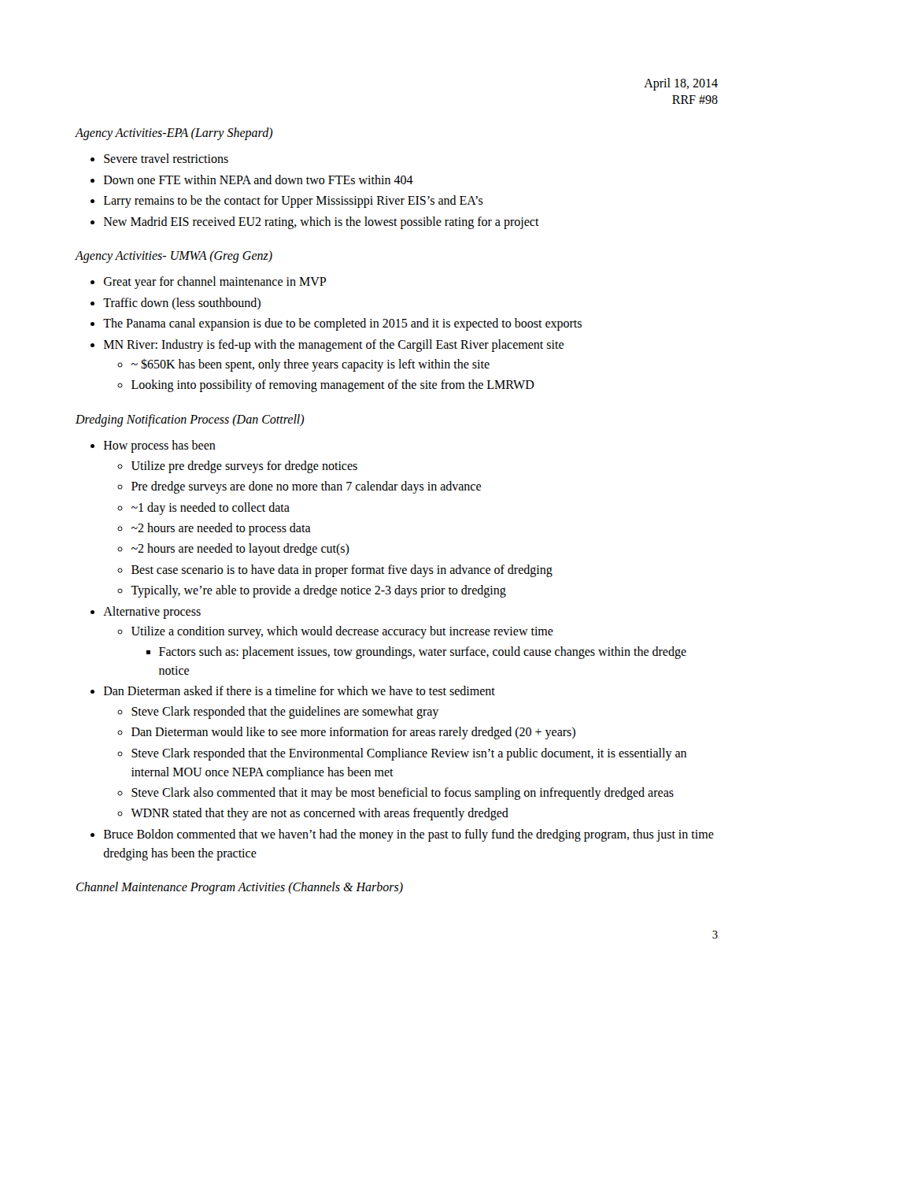April 18, 2014
RRF #98
Agency Activities-EPA (Larry Shepard)
Severe travel restrictions
Down one FTE within NEPA and down two FTEs within 404
Larry remains to be the contact for Upper Mississippi River EIS’s and EA’s
New Madrid EIS received EU2 rating, which is the lowest possible rating for a project
Agency Activities- UMWA (Greg Genz)
Great year for channel maintenance in MVP
Traffic down (less southbound)
The Panama canal expansion is due to be completed in 2015 and it is expected to boost exports
MN River: Industry is fed-up with the management of the Cargill East River placement site
~ $650K has been spent, only three years capacity is left within the site
Looking into possibility of removing management of the site from the LMRWD
Dredging Notification Process (Dan Cottrell)
How process has been
Utilize pre dredge surveys for dredge notices
Pre dredge surveys are done no more than 7 calendar days in advance
~1 day is needed to collect data
~2 hours are needed to process data
~2 hours are needed to layout dredge cut(s)
Best case scenario is to have data in proper format five days in advance of dredging
Typically, we’re able to provide a dredge notice 2-3 days prior to dredging
Alternative process
Utilize a condition survey, which would decrease accuracy but increase review time
Factors such as: placement issues, tow groundings, water surface, could cause changes within the dredge notice
Dan Dieterman asked if there is a timeline for which we have to test sediment
Steve Clark responded that the guidelines are somewhat gray
Dan Dieterman would like to see more information for areas rarely dredged (20 + years)
Steve Clark responded that the Environmental Compliance Review isn’t a public document, it is essentially an internal MOU once NEPA compliance has been met
Steve Clark also commented that it may be most beneficial to focus sampling on infrequently dredged areas
WDNR stated that they are not as concerned with areas frequently dredged
Bruce Boldon commented that we haven’t had the money in the past to fully fund the dredging program, thus just in time dredging has been the practice
Channel Maintenance Program Activities (Channels & Harbors)
3